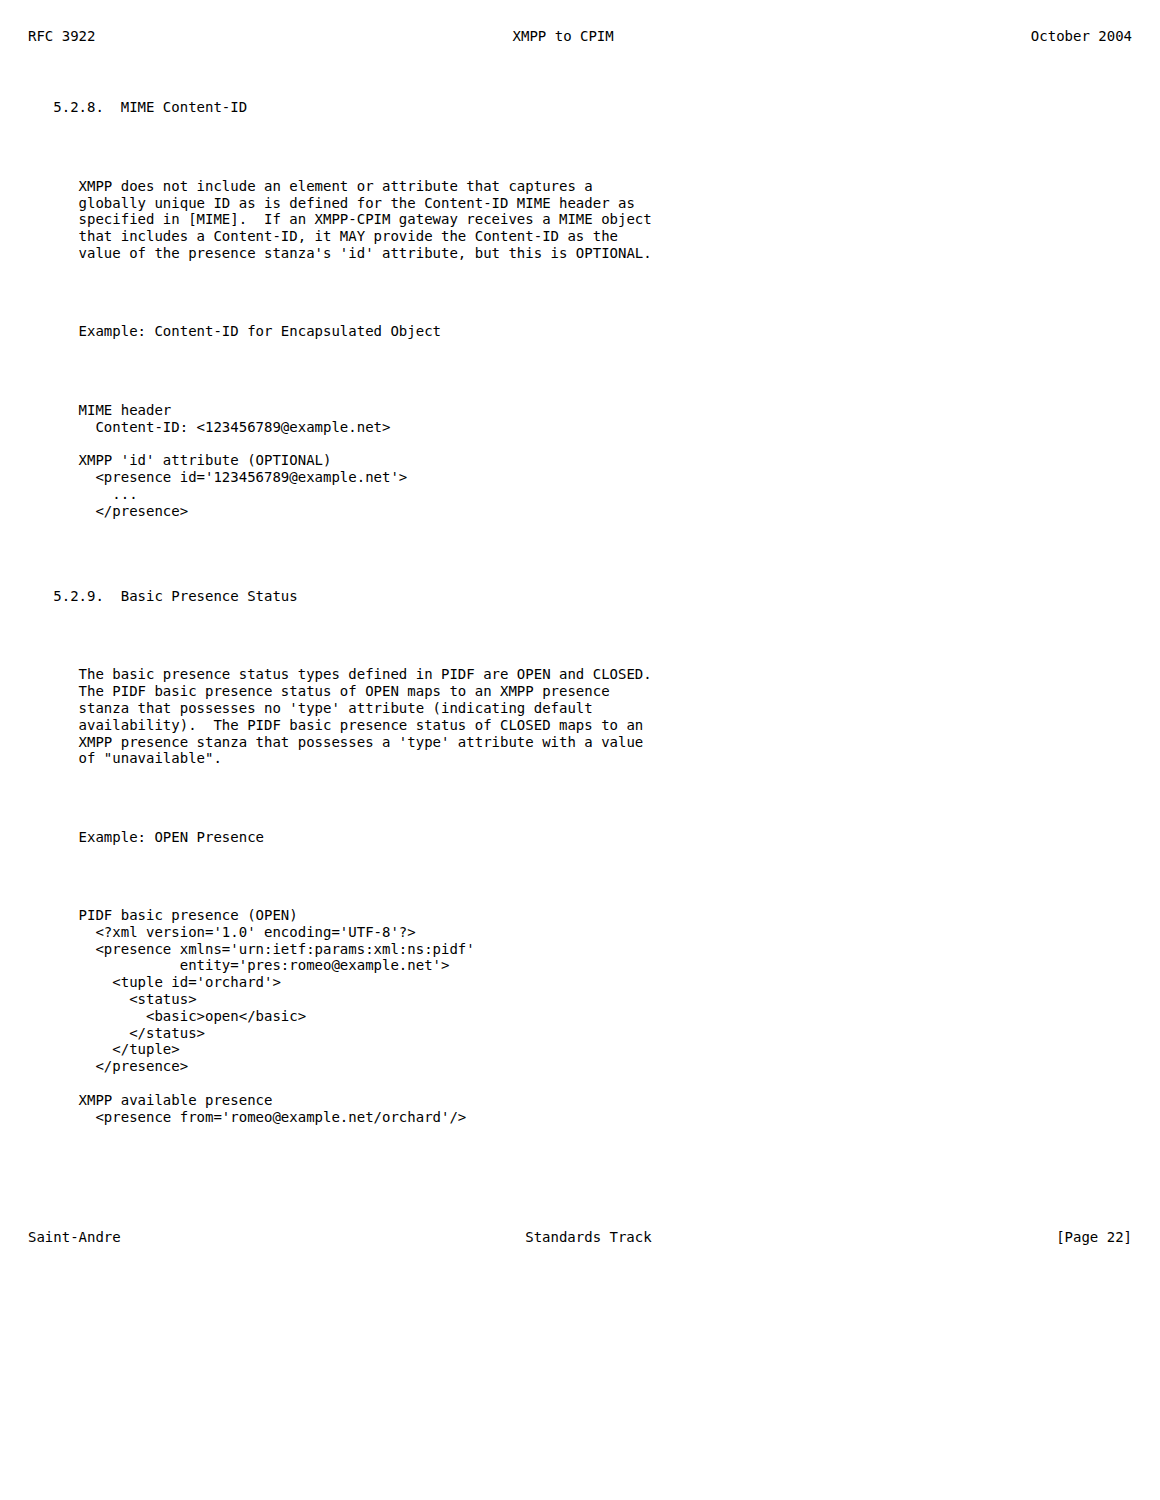RFC 3922 XMPP to CPIM October 2004
5.2.8. MIME Content-ID
XMPP does not include an element or attribute that captures a globally unique ID as is defined for the Content-ID MIME header as specified in [MIME]. If an XMPP-CPIM gateway receives a MIME object that includes a Content-ID, it MAY provide the Content-ID as the value of the presence stanza's 'id' attribute, but this is OPTIONAL.
Example: Content-ID for Encapsulated Object
   MIME header
     Content-ID: <123456789@example.net>

   XMPP 'id' attribute (OPTIONAL)
     <presence id='123456789@example.net'>
       ...
     </presence>
5.2.9. Basic Presence Status
The basic presence status types defined in PIDF are OPEN and CLOSED. The PIDF basic presence status of OPEN maps to an XMPP presence stanza that possesses no 'type' attribute (indicating default availability). The PIDF basic presence status of CLOSED maps to an XMPP presence stanza that possesses a 'type' attribute with a value of "unavailable".
Example: OPEN Presence
   PIDF basic presence (OPEN)
     <?xml version='1.0' encoding='UTF-8'?>
     <presence xmlns='urn:ietf:params:xml:ns:pidf'
               entity='pres:romeo@example.net'>
       <tuple id='orchard'>
         <status>
           <basic>open</basic>
         </status>
       </tuple>
     </presence>

   XMPP available presence
     <presence from='romeo@example.net/orchard'/>
Saint-Andre Standards Track[Page 22]